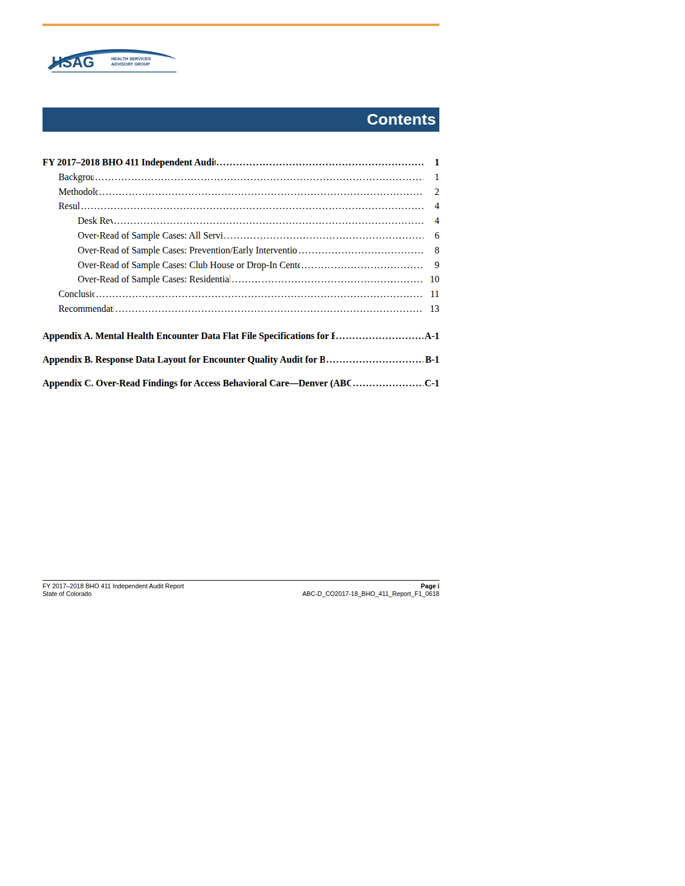HSAG HEALTH SERVICES ADVISORY GROUP
Contents
FY 2017–2018 BHO 411 Independent Audit Report .......................................................................... 1
Background ................................................................................................................................. 1
Methodology .............................................................................................................................. 2
Results ....................................................................................................................................... 4
Desk Review ....................................................................................................................................... 4
Over-Read of Sample Cases: All Service Types .......................................................................... 6
Over-Read of Sample Cases: Prevention/Early Intervention Services ............................................ 8
Over-Read of Sample Cases: Club House or Drop-In Center Services ........................................... 9
Over-Read of Sample Cases: Residential Services ....................................................................... 10
Conclusions ............................................................................................................................... 11
Recommendations ..................................................................................................................... 13
Appendix A. Mental Health Encounter Data Flat File Specifications for BHOs ............................ A-1
Appendix B. Response Data Layout for Encounter Quality Audit for BHOs ............................... B-1
Appendix C. Over-Read Findings for Access Behavioral Care—Denver (ABC-D) ...................... C-1
FY 2017–2018 BHO 411 Independent Audit Report
State of Colorado
Page i
ABC-D_CO2017-18_BHO_411_Report_F1_0618